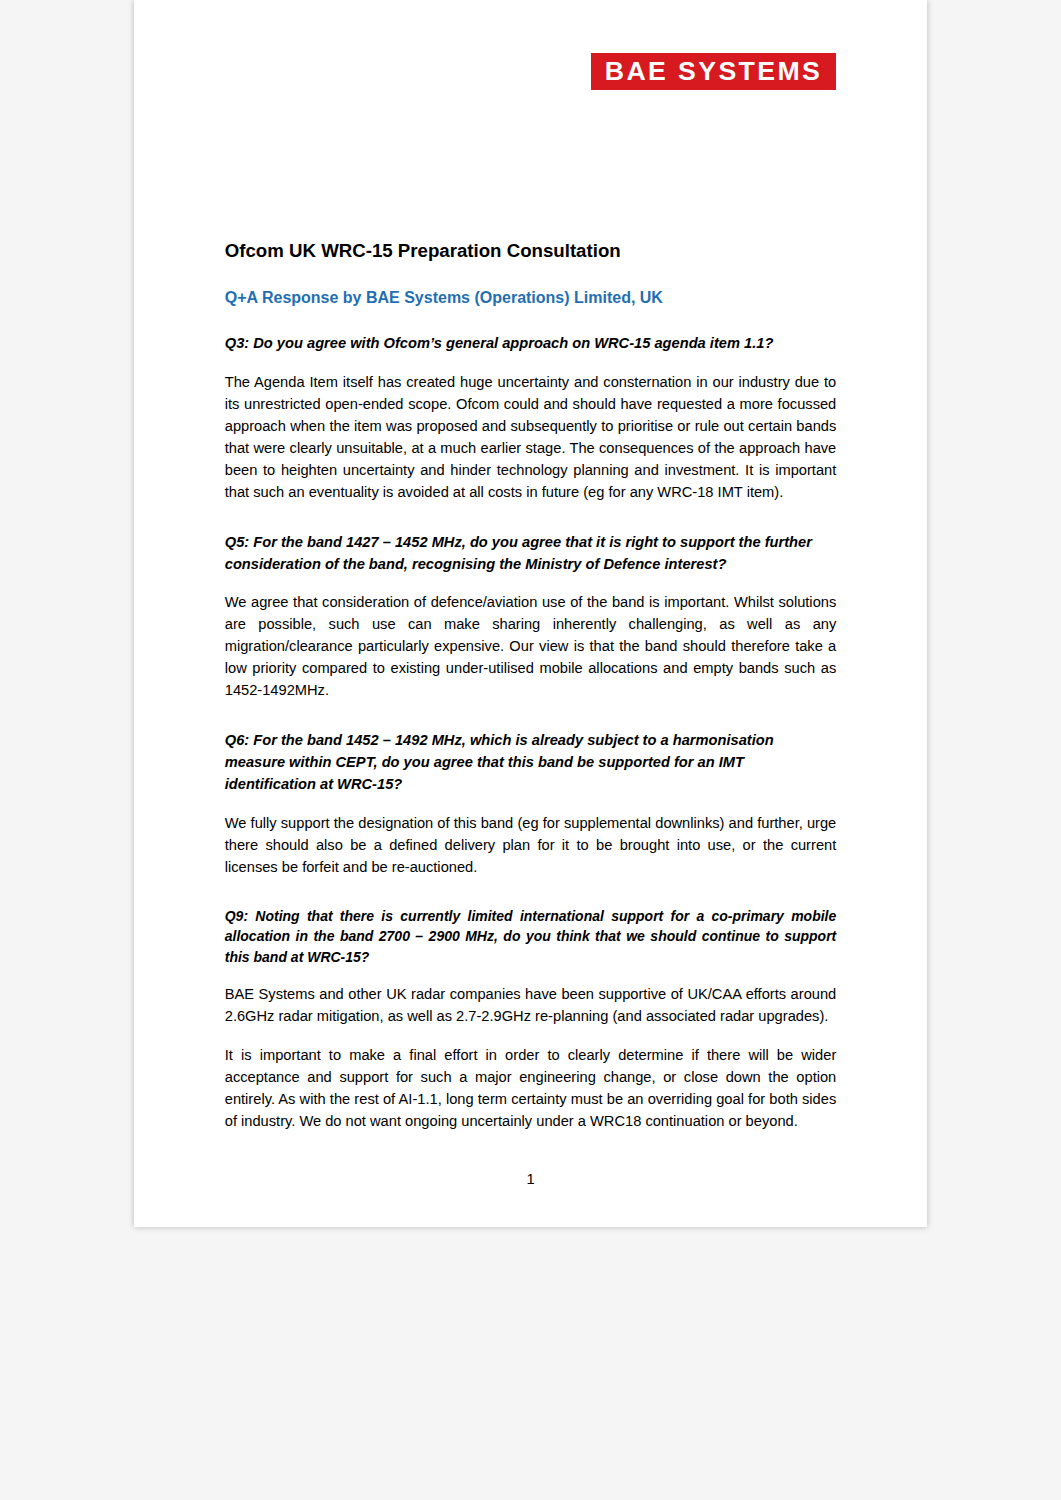BAE SYSTEMS
Ofcom UK WRC-15 Preparation Consultation
Q+A Response by BAE Systems (Operations) Limited, UK
Q3: Do you agree with Ofcom’s general approach on WRC-15 agenda item 1.1?
The Agenda Item itself has created huge uncertainty and consternation in our industry due to its unrestricted open-ended scope. Ofcom could and should have requested a more focussed approach when the item was proposed and subsequently to prioritise or rule out certain bands that were clearly unsuitable, at a much earlier stage. The consequences of the approach have been to heighten uncertainty and hinder technology planning and investment. It is important that such an eventuality is avoided at all costs in future (eg for any WRC-18 IMT item).
Q5: For the band 1427 – 1452 MHz, do you agree that it is right to support the further consideration of the band, recognising the Ministry of Defence interest?
We agree that consideration of defence/aviation use of the band is important. Whilst solutions are possible, such use can make sharing inherently challenging, as well as any migration/clearance particularly expensive. Our view is that the band should therefore take a low priority compared to existing under-utilised mobile allocations and empty bands such as 1452-1492MHz.
Q6: For the band 1452 – 1492 MHz, which is already subject to a harmonisation measure within CEPT, do you agree that this band be supported for an IMT identification at WRC-15?
We fully support the designation of this band (eg for supplemental downlinks) and further, urge there should also be a defined delivery plan for it to be brought into use, or the current licenses be forfeit and be re-auctioned.
Q9: Noting that there is currently limited international support for a co-primary mobile allocation in the band 2700 – 2900 MHz, do you think that we should continue to support this band at WRC-15?
BAE Systems and other UK radar companies have been supportive of UK/CAA efforts around 2.6GHz radar mitigation, as well as 2.7-2.9GHz re-planning (and associated radar upgrades).
It is important to make a final effort in order to clearly determine if there will be wider acceptance and support for such a major engineering change, or close down the option entirely. As with the rest of AI-1.1, long term certainty must be an overriding goal for both sides of industry. We do not want ongoing uncertainly under a WRC18 continuation or beyond.
1